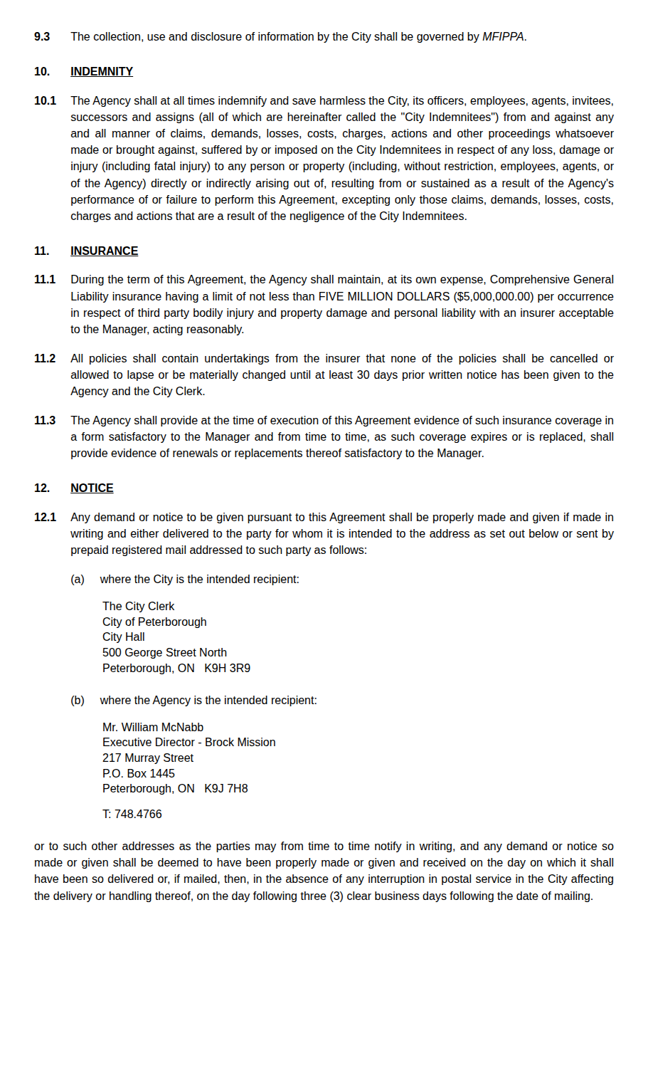9.3
The collection, use and disclosure of information by the City shall be governed by MFIPPA.
10. Indemnity
10.1
The Agency shall at all times indemnify and save harmless the City, its officers, employees, agents, invitees, successors and assigns (all of which are hereinafter called the "City Indemnitees") from and against any and all manner of claims, demands, losses, costs, charges, actions and other proceedings whatsoever made or brought against, suffered by or imposed on the City Indemnitees in respect of any loss, damage or injury (including fatal injury) to any person or property (including, without restriction, employees, agents, or of the Agency) directly or indirectly arising out of, resulting from or sustained as a result of the Agency's performance of or failure to perform this Agreement, excepting only those claims, demands, losses, costs, charges and actions that are a result of the negligence of the City Indemnitees.
11. Insurance
11.1
During the term of this Agreement, the Agency shall maintain, at its own expense, Comprehensive General Liability insurance having a limit of not less than FIVE MILLION DOLLARS ($5,000,000.00) per occurrence in respect of third party bodily injury and property damage and personal liability with an insurer acceptable to the Manager, acting reasonably.
11.2
All policies shall contain undertakings from the insurer that none of the policies shall be cancelled or allowed to lapse or be materially changed until at least 30 days prior written notice has been given to the Agency and the City Clerk.
11.3
The Agency shall provide at the time of execution of this Agreement evidence of such insurance coverage in a form satisfactory to the Manager and from time to time, as such coverage expires or is replaced, shall provide evidence of renewals or replacements thereof satisfactory to the Manager.
12. Notice
12.1
Any demand or notice to be given pursuant to this Agreement shall be properly made and given if made in writing and either delivered to the party for whom it is intended to the address as set out below or sent by prepaid registered mail addressed to such party as follows:
(a)
where the City is the intended recipient:
The City Clerk
City of Peterborough
City Hall
500 George Street North
Peterborough, ON K9H 3R9
(b)
where the Agency is the intended recipient:
Mr. William McNabb
Executive Director - Brock Mission
217 Murray Street
P.O. Box 1445
Peterborough, ON K9J 7H8
T: 748.4766
or to such other addresses as the parties may from time to time notify in writing, and any demand or notice so made or given shall be deemed to have been properly made or given and received on the day on which it shall have been so delivered or, if mailed, then, in the absence of any interruption in postal service in the City affecting the delivery or handling thereof, on the day following three (3) clear business days following the date of mailing.